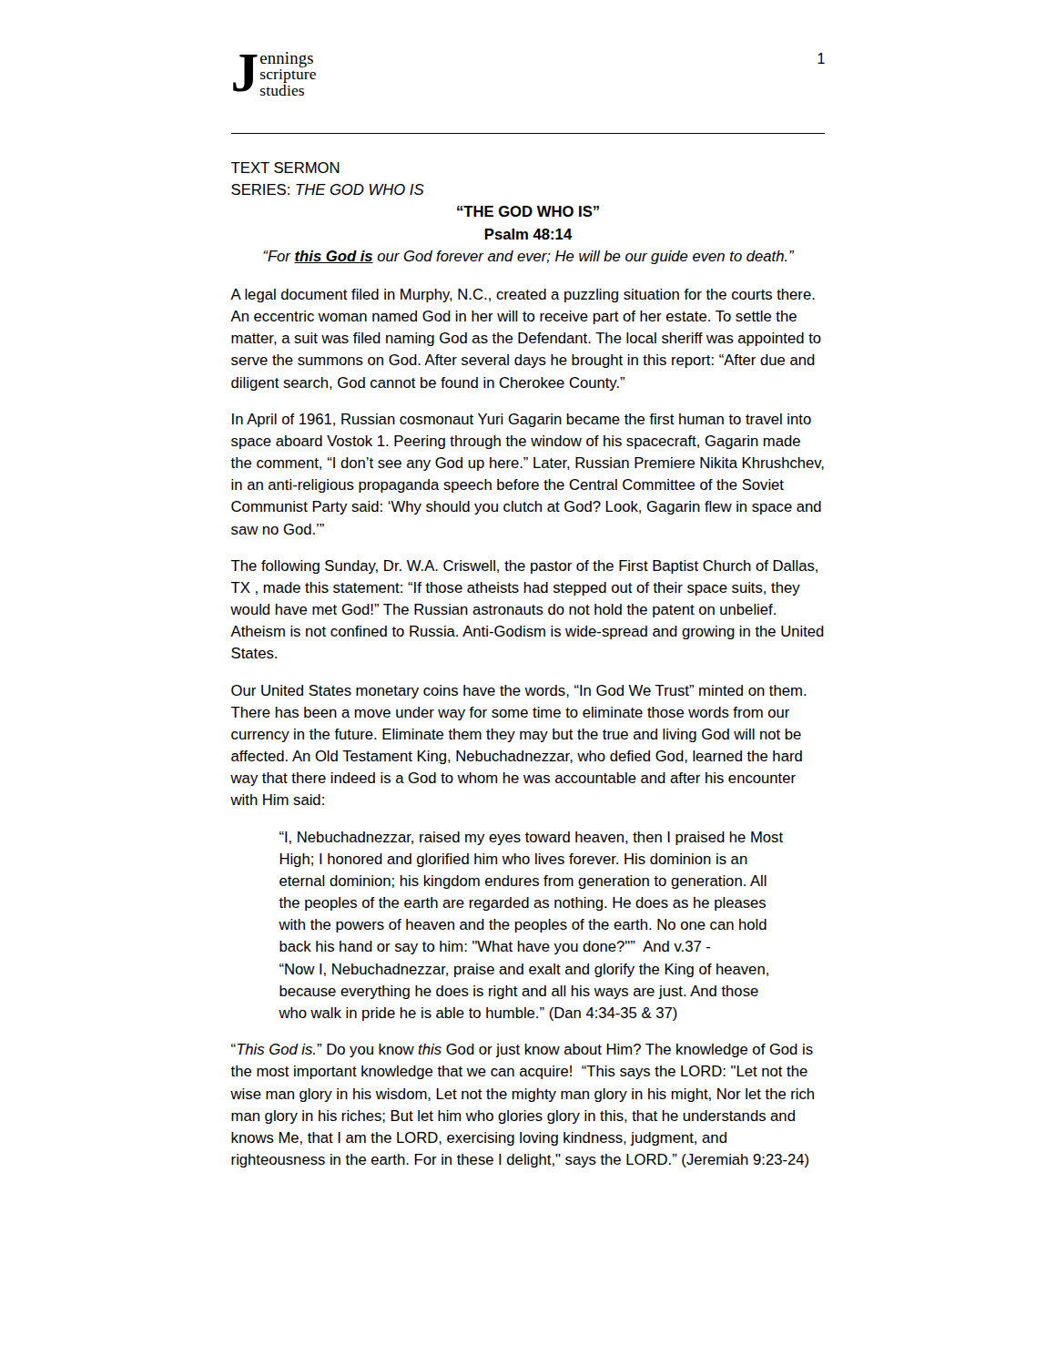1
J ennings scripture studies
TEXT SERMON
SERIES: THE GOD WHO IS
“THE GOD WHO IS”
Psalm 48:14
“For this God is our God forever and ever; He will be our guide even to death.”
A legal document filed in Murphy, N.C., created a puzzling situation for the courts there. An eccentric woman named God in her will to receive part of her estate. To settle the matter, a suit was filed naming God as the Defendant. The local sheriff was appointed to serve the summons on God. After several days he brought in this report: “After due and diligent search, God cannot be found in Cherokee County.”
In April of 1961, Russian cosmonaut Yuri Gagarin became the first human to travel into space aboard Vostok 1. Peering through the window of his spacecraft, Gagarin made the comment, “I don’t see any God up here.” Later, Russian Premiere Nikita Khrushchev, in an anti-religious propaganda speech before the Central Committee of the Soviet Communist Party said: ‘Why should you clutch at God? Look, Gagarin flew in space and saw no God.’”
The following Sunday, Dr. W.A. Criswell, the pastor of the First Baptist Church of Dallas, TX , made this statement: “If those atheists had stepped out of their space suits, they would have met God!” The Russian astronauts do not hold the patent on unbelief. Atheism is not confined to Russia. Anti-Godism is wide-spread and growing in the United States.
Our United States monetary coins have the words, “In God We Trust” minted on them. There has been a move under way for some time to eliminate those words from our currency in the future. Eliminate them they may but the true and living God will not be affected. An Old Testament King, Nebuchadnezzar, who defied God, learned the hard way that there indeed is a God to whom he was accountable and after his encounter with Him said:
“I, Nebuchadnezzar, raised my eyes toward heaven, then I praised he Most
High; I honored and glorified him who lives forever. His dominion is an
eternal dominion; his kingdom endures from generation to generation. All
the peoples of the earth are regarded as nothing. He does as he pleases
with the powers of heaven and the peoples of the earth. No one can hold
back his hand or say to him: "What have you done?"” And v.37 -
“Now I, Nebuchadnezzar, praise and exalt and glorify the King of heaven,
because everything he does is right and all his ways are just. And those
who walk in pride he is able to humble.” (Dan 4:34-35 & 37)
“This God is.” Do you know this God or just know about Him? The knowledge of God is the most important knowledge that we can acquire! “This says the LORD: "Let not the wise man glory in his wisdom, Let not the mighty man glory in his might, Nor let the rich man glory in his riches; But let him who glories glory in this, that he understands and knows Me, that I am the LORD, exercising loving kindness, judgment, and righteousness in the earth. For in these I delight," says the LORD.” (Jeremiah 9:23-24)